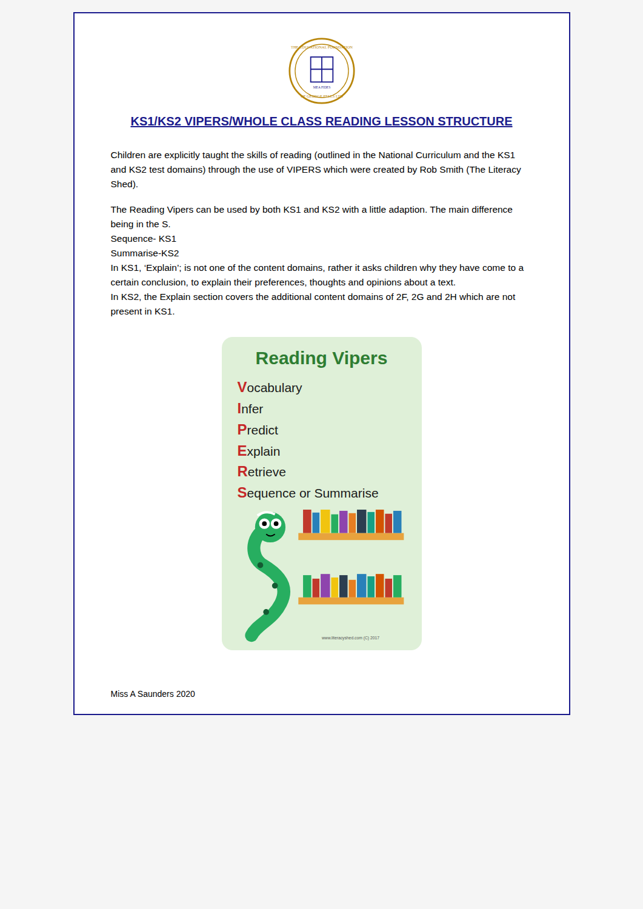KS1/KS2 VIPERS/WHOLE CLASS READING LESSON STRUCTURE
Children are explicitly taught the skills of reading (outlined in the National Curriculum and the KS1 and KS2 test domains) through the use of VIPERS which were created by Rob Smith (The Literacy Shed).
The Reading Vipers can be used by both KS1 and KS2 with a little adaption. The main difference being in the S.
Sequence- KS1
Summarise-KS2
In KS1, ‘Explain’; is not one of the content domains, rather it asks children why they have come to a certain conclusion, to explain their preferences, thoughts and opinions about a text.
In KS2, the Explain section covers the additional content domains of 2F, 2G and 2H which are not present in KS1.
Reading Vipers
Vocabulary
Infer
Predict
Explain
Retrieve
Sequence or Summarise
Miss A Saunders 2020